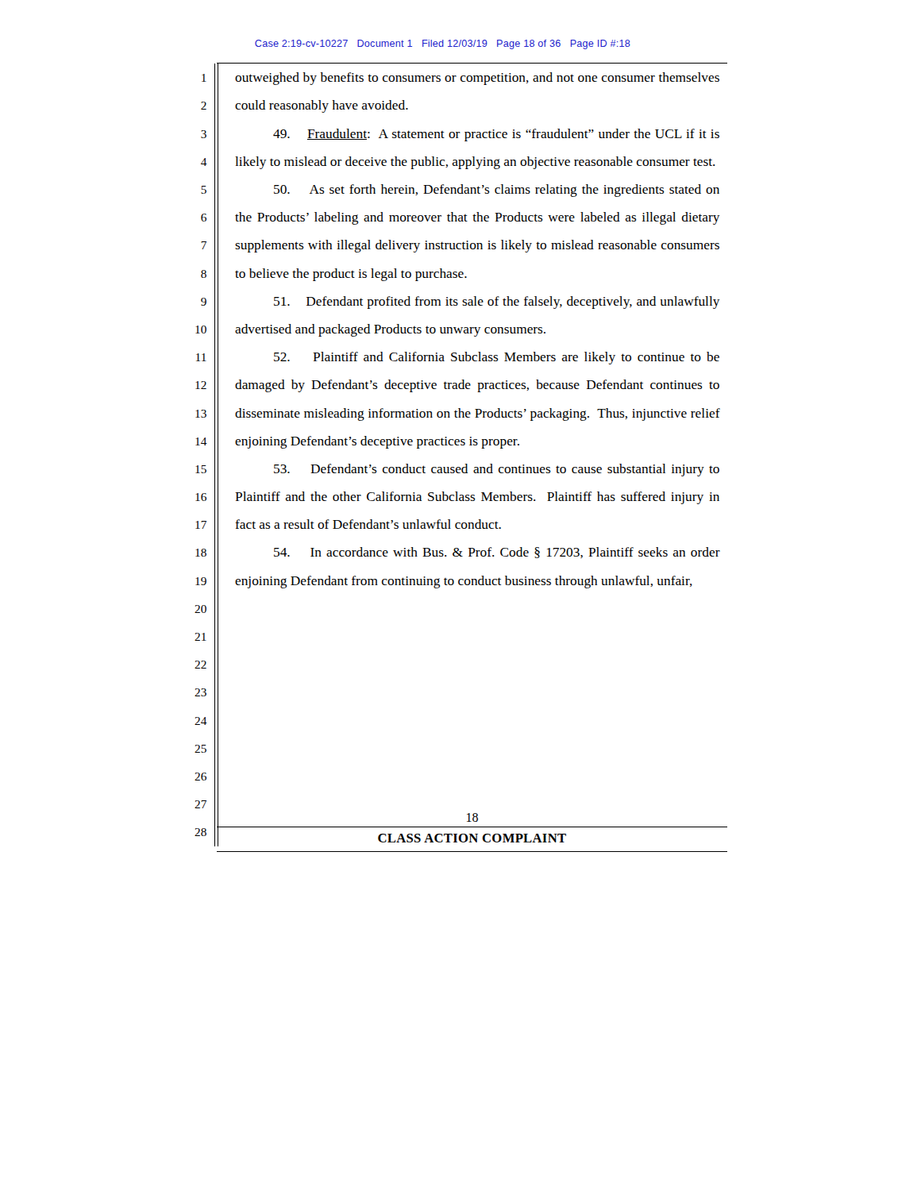Case 2:19-cv-10227 Document 1 Filed 12/03/19 Page 18 of 36 Page ID #:18
1
2
3
4
5
6
7
8
9
10
11
12
13
14
15
16
17
18
19
20
21
22
23
24
25
26
27
28
outweighed by benefits to consumers or competition, and not one consumer themselves could reasonably have avoided.
49. Fraudulent: A statement or practice is “fraudulent” under the UCL if it is likely to mislead or deceive the public, applying an objective reasonable consumer test.
50. As set forth herein, Defendant’s claims relating the ingredients stated on the Products’ labeling and moreover that the Products were labeled as illegal dietary supplements with illegal delivery instruction is likely to mislead reasonable consumers to believe the product is legal to purchase.
51. Defendant profited from its sale of the falsely, deceptively, and unlawfully advertised and packaged Products to unwary consumers.
52. Plaintiff and California Subclass Members are likely to continue to be damaged by Defendant’s deceptive trade practices, because Defendant continues to disseminate misleading information on the Products’ packaging. Thus, injunctive relief enjoining Defendant’s deceptive practices is proper.
53. Defendant’s conduct caused and continues to cause substantial injury to Plaintiff and the other California Subclass Members. Plaintiff has suffered injury in fact as a result of Defendant’s unlawful conduct.
54. In accordance with Bus. & Prof. Code § 17203, Plaintiff seeks an order enjoining Defendant from continuing to conduct business through unlawful, unfair,
18
CLASS ACTION COMPLAINT